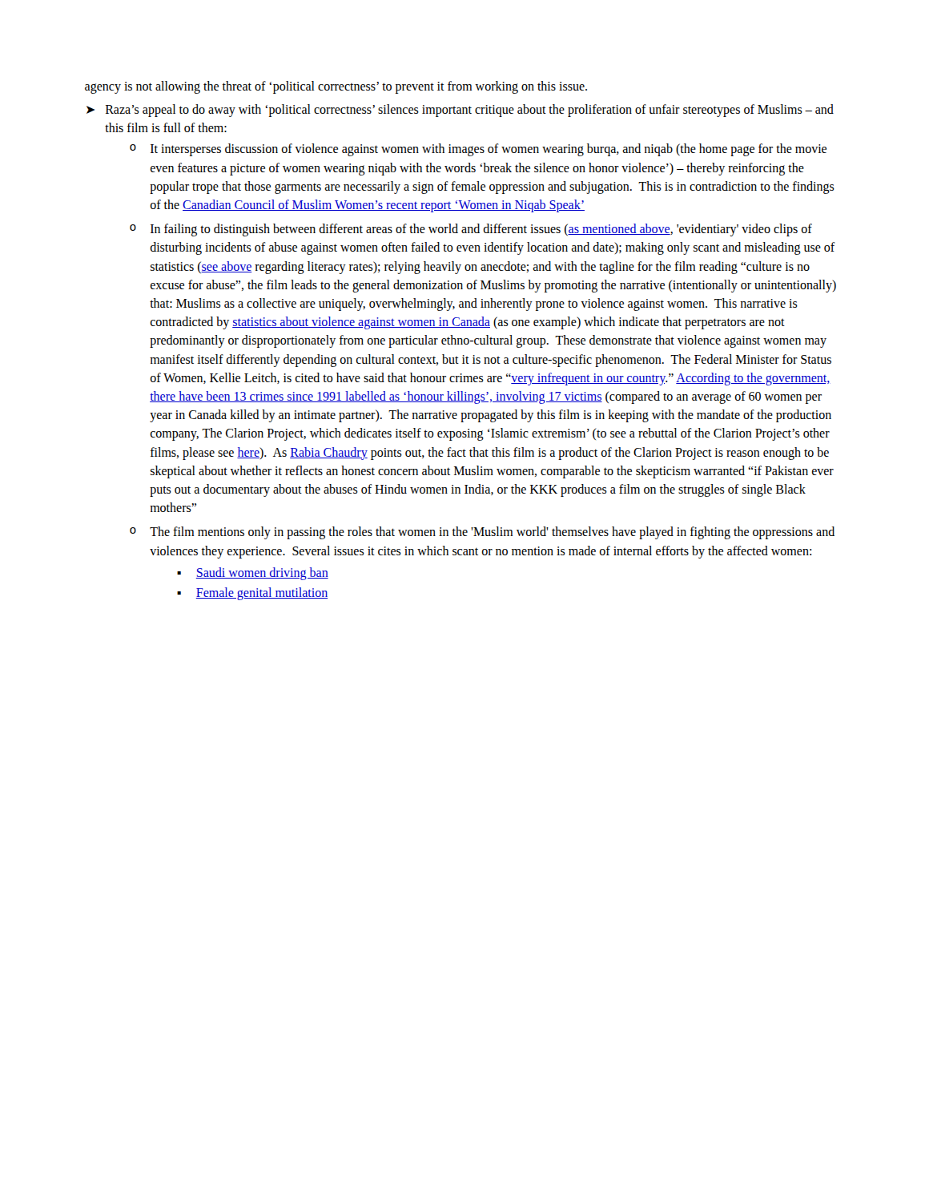agency is not allowing the threat of ‘political correctness’ to prevent it from working on this issue.
Raza’s appeal to do away with ‘political correctness’ silences important critique about the proliferation of unfair stereotypes of Muslims – and this film is full of them:
It intersperses discussion of violence against women with images of women wearing burqa, and niqab (the home page for the movie even features a picture of women wearing niqab with the words ‘break the silence on honor violence’) – thereby reinforcing the popular trope that those garments are necessarily a sign of female oppression and subjugation. This is in contradiction to the findings of the Canadian Council of Muslim Women’s recent report ‘Women in Niqab Speak’
In failing to distinguish between different areas of the world and different issues (as mentioned above, 'evidentiary' video clips of disturbing incidents of abuse against women often failed to even identify location and date); making only scant and misleading use of statistics (see above regarding literacy rates); relying heavily on anecdote; and with the tagline for the film reading “culture is no excuse for abuse”, the film leads to the general demonization of Muslims by promoting the narrative (intentionally or unintentionally) that: Muslims as a collective are uniquely, overwhelmingly, and inherently prone to violence against women. This narrative is contradicted by statistics about violence against women in Canada (as one example) which indicate that perpetrators are not predominantly or disproportionately from one particular ethno-cultural group. These demonstrate that violence against women may manifest itself differently depending on cultural context, but it is not a culture-specific phenomenon. The Federal Minister for Status of Women, Kellie Leitch, is cited to have said that honour crimes are “very infrequent in our country.” According to the government, there have been 13 crimes since 1991 labelled as ‘honour killings’, involving 17 victims (compared to an average of 60 women per year in Canada killed by an intimate partner). The narrative propagated by this film is in keeping with the mandate of the production company, The Clarion Project, which dedicates itself to exposing ‘Islamic extremism’ (to see a rebuttal of the Clarion Project’s other films, please see here). As Rabia Chaudry points out, the fact that this film is a product of the Clarion Project is reason enough to be skeptical about whether it reflects an honest concern about Muslim women, comparable to the skepticism warranted “if Pakistan ever puts out a documentary about the abuses of Hindu women in India, or the KKK produces a film on the struggles of single Black mothers”
The film mentions only in passing the roles that women in the 'Muslim world' themselves have played in fighting the oppressions and violences they experience. Several issues it cites in which scant or no mention is made of internal efforts by the affected women:
Saudi women driving ban
Female genital mutilation